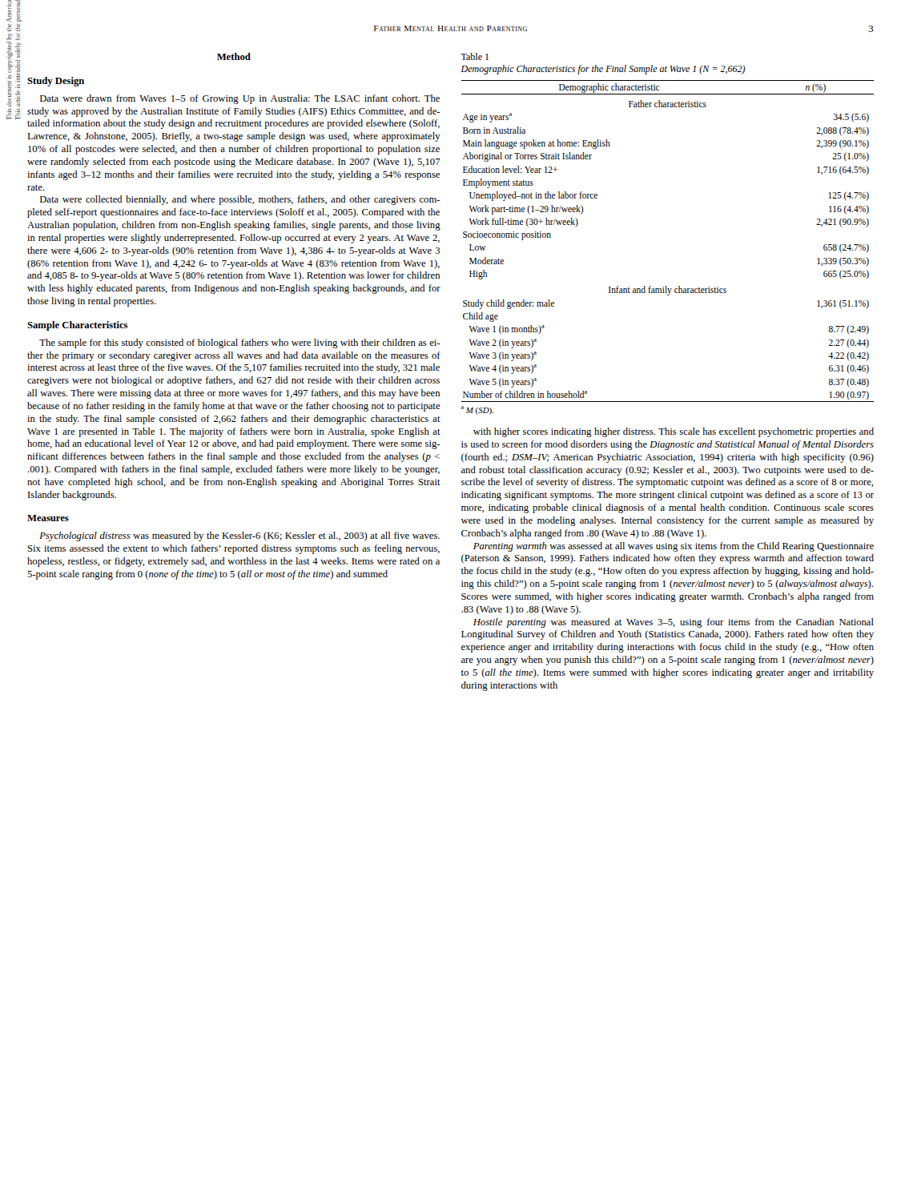This document is copyrighted by the American Psychological Association or one of its allied publishers.
This article is intended solely for the personal use of the individual user and is not to be disseminated broadly.
Father Mental Health and Parenting3
Method
Study Design
Data were drawn from Waves 1–5 of Growing Up in Australia: The LSAC infant cohort. The study was approved by the Australian Institute of Family Studies (AIFS) Ethics Committee, and detailed information about the study design and recruitment procedures are provided elsewhere (Soloff, Lawrence, & Johnstone, 2005). Briefly, a two-stage sample design was used, where approximately 10% of all postcodes were selected, and then a number of children proportional to population size were randomly selected from each postcode using the Medicare database. In 2007 (Wave 1), 5,107 infants aged 3–12 months and their families were recruited into the study, yielding a 54% response rate.
Data were collected biennially, and where possible, mothers, fathers, and other caregivers completed self-report questionnaires and face-to-face interviews (Soloff et al., 2005). Compared with the Australian population, children from non-English speaking families, single parents, and those living in rental properties were slightly underrepresented. Follow-up occurred at every 2 years. At Wave 2, there were 4,606 2- to 3-year-olds (90% retention from Wave 1), 4,386 4- to 5-year-olds at Wave 3 (86% retention from Wave 1), and 4,242 6- to 7-year-olds at Wave 4 (83% retention from Wave 1), and 4,085 8- to 9-year-olds at Wave 5 (80% retention from Wave 1). Retention was lower for children with less highly educated parents, from Indigenous and non-English speaking backgrounds, and for those living in rental properties.
Sample Characteristics
The sample for this study consisted of biological fathers who were living with their children as either the primary or secondary caregiver across all waves and had data available on the measures of interest across at least three of the five waves. Of the 5,107 families recruited into the study, 321 male caregivers were not biological or adoptive fathers, and 627 did not reside with their children across all waves. There were missing data at three or more waves for 1,497 fathers, and this may have been because of no father residing in the family home at that wave or the father choosing not to participate in the study. The final sample consisted of 2,662 fathers and their demographic characteristics at Wave 1 are presented in Table 1. The majority of fathers were born in Australia, spoke English at home, had an educational level of Year 12 or above, and had paid employment. There were some significant differences between fathers in the final sample and those excluded from the analyses (p < .001). Compared with fathers in the final sample, excluded fathers were more likely to be younger, not have completed high school, and be from non-English speaking and Aboriginal Torres Strait Islander backgrounds.
Measures
Psychological distress was measured by the Kessler-6 (K6; Kessler et al., 2003) at all five waves. Six items assessed the extent to which fathers’ reported distress symptoms such as feeling nervous, hopeless, restless, or fidgety, extremely sad, and worthless in the last 4 weeks. Items were rated on a 5-point scale ranging from 0 (none of the time) to 5 (all or most of the time) and summed
Table 1
Demographic Characteristics for the Final Sample at Wave 1 (N = 2,662)
| Demographic characteristic | n (%) |
| --- | --- |
| Father characteristics |
| Age in years a | 34.5 (5.6) |
| Born in Australia | 2,088 (78.4%) |
| Main language spoken at home: English | 2,399 (90.1%) |
| Aboriginal or Torres Strait Islander | 25 (1.0%) |
| Education level: Year 12+ | 1,716 (64.5%) |
| Employment status | |
| Unemployed–not in the labor force | 125 (4.7%) |
| Work part-time (1–29 hr/week) | 116 (4.4%) |
| Work full-time (30+ hr/week) | 2,421 (90.9%) |
| Socioeconomic position | |
| Low | 658 (24.7%) |
| Moderate | 1,339 (50.3%) |
| High | 665 (25.0%) |
| Infant and family characteristics |
| Study child gender: male | 1,361 (51.1%) |
| Child age | |
| Wave 1 (in months) a | 8.77 (2.49) |
| Wave 2 (in years) a | 2.27 (0.44) |
| Wave 3 (in years) a | 4.22 (0.42) |
| Wave 4 (in years) a | 6.31 (0.46) |
| Wave 5 (in years) a | 8.37 (0.48) |
| Number of children in household a | 1.90 (0.97) |
a M (SD).
with higher scores indicating higher distress. This scale has excellent psychometric properties and is used to screen for mood disorders using the Diagnostic and Statistical Manual of Mental Disorders (fourth ed.; DSM–IV; American Psychiatric Association, 1994) criteria with high specificity (0.96) and robust total classification accuracy (0.92; Kessler et al., 2003). Two cutpoints were used to describe the level of severity of distress. The symptomatic cutpoint was defined as a score of 8 or more, indicating significant symptoms. The more stringent clinical cutpoint was defined as a score of 13 or more, indicating probable clinical diagnosis of a mental health condition. Continuous scale scores were used in the modeling analyses. Internal consistency for the current sample as measured by Cronbach’s alpha ranged from .80 (Wave 4) to .88 (Wave 1).
Parenting warmth was assessed at all waves using six items from the Child Rearing Questionnaire (Paterson & Sanson, 1999). Fathers indicated how often they express warmth and affection toward the focus child in the study (e.g., “How often do you express affection by hugging, kissing and holding this child?”) on a 5-point scale ranging from 1 (never/almost never) to 5 (always/almost always). Scores were summed, with higher scores indicating greater warmth. Cronbach’s alpha ranged from .83 (Wave 1) to .88 (Wave 5).
Hostile parenting was measured at Waves 3–5, using four items from the Canadian National Longitudinal Survey of Children and Youth (Statistics Canada, 2000). Fathers rated how often they experience anger and irritability during interactions with focus child in the study (e.g., “How often are you angry when you punish this child?”) on a 5-point scale ranging from 1 (never/almost never) to 5 (all the time). Items were summed with higher scores indicating greater anger and irritability during interactions with